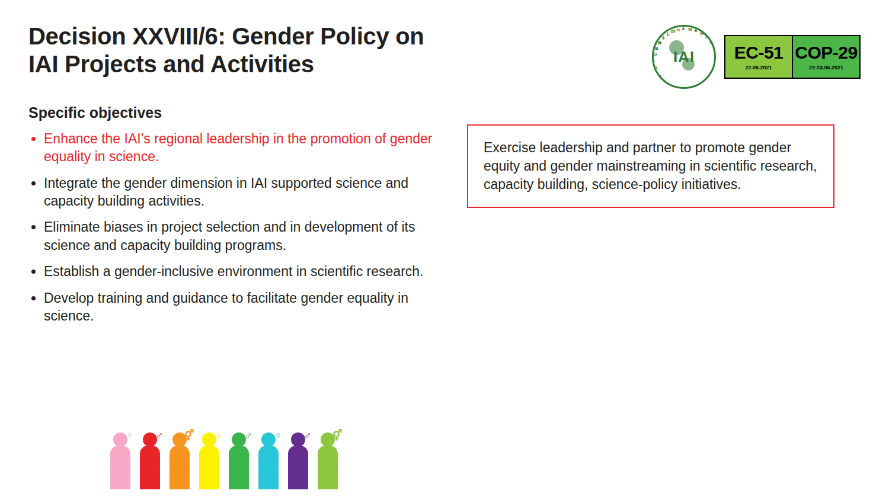Decision XXVIII/6: Gender Policy on
IAI Projects and Activities
I N T E R A M E R I C A N I N S T I T U T E F O R G L O B A L C H
IAI
EC-51
22.06.2021
COP-29
22-23.06.2021
Specific objectives
Enhance the IAI’s regional leadership in the promotion of gender equality in science.
Integrate the gender dimension in IAI supported science and capacity building activities.
Eliminate biases in project selection and in development of its science and capacity building programs.
Establish a gender-inclusive environment in scientific research.
Develop training and guidance to facilitate gender equality in science.
Exercise leadership and partner to promote gender equity and gender mainstreaming in scientific research, capacity building, science-policy initiatives.
♀
♂
⚥
♀
♂
♀
♂
⚥